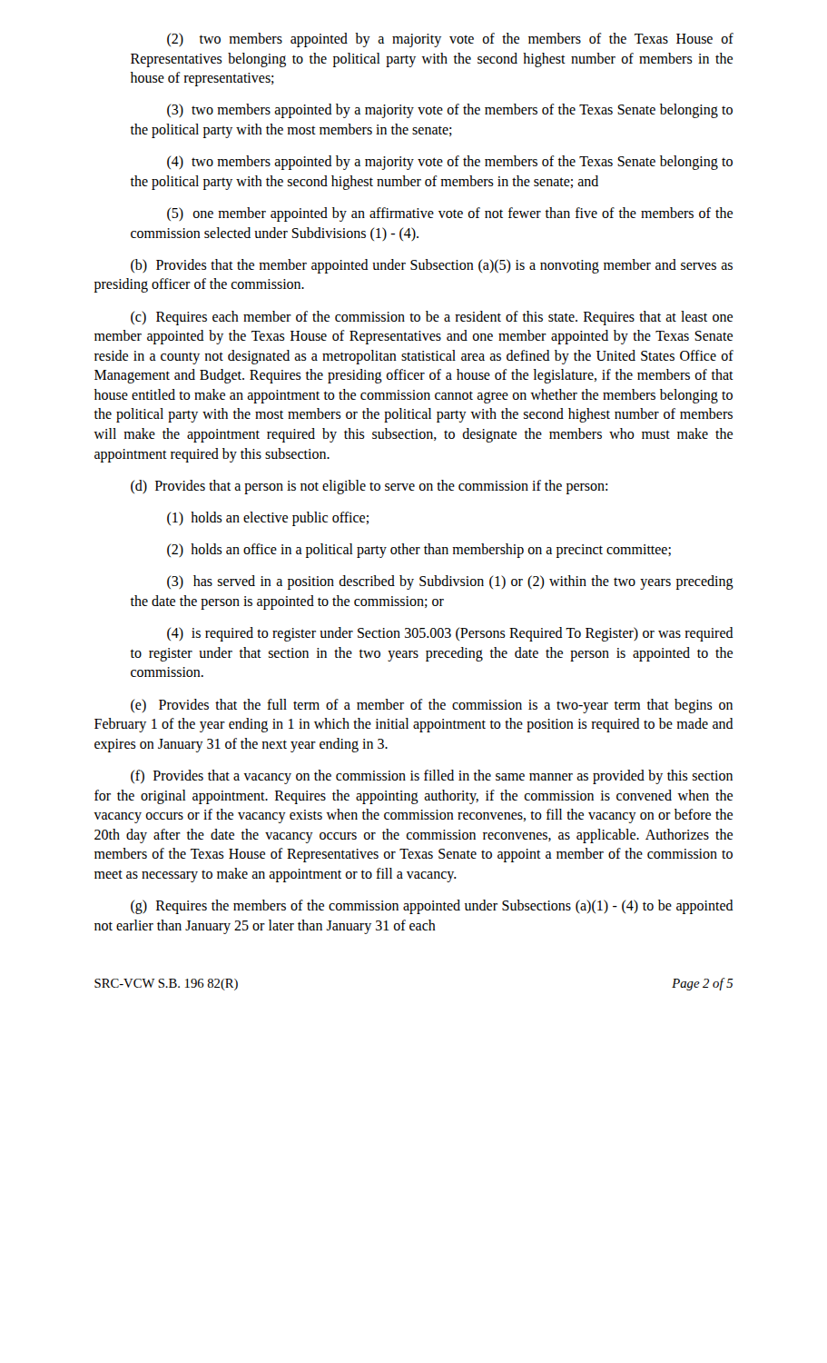(2) two members appointed by a majority vote of the members of the Texas House of Representatives belonging to the political party with the second highest number of members in the house of representatives;
(3) two members appointed by a majority vote of the members of the Texas Senate belonging to the political party with the most members in the senate;
(4) two members appointed by a majority vote of the members of the Texas Senate belonging to the political party with the second highest number of members in the senate; and
(5) one member appointed by an affirmative vote of not fewer than five of the members of the commission selected under Subdivisions (1) - (4).
(b) Provides that the member appointed under Subsection (a)(5) is a nonvoting member and serves as presiding officer of the commission.
(c) Requires each member of the commission to be a resident of this state. Requires that at least one member appointed by the Texas House of Representatives and one member appointed by the Texas Senate reside in a county not designated as a metropolitan statistical area as defined by the United States Office of Management and Budget. Requires the presiding officer of a house of the legislature, if the members of that house entitled to make an appointment to the commission cannot agree on whether the members belonging to the political party with the most members or the political party with the second highest number of members will make the appointment required by this subsection, to designate the members who must make the appointment required by this subsection.
(d) Provides that a person is not eligible to serve on the commission if the person:
(1) holds an elective public office;
(2) holds an office in a political party other than membership on a precinct committee;
(3) has served in a position described by Subdivsion (1) or (2) within the two years preceding the date the person is appointed to the commission; or
(4) is required to register under Section 305.003 (Persons Required To Register) or was required to register under that section in the two years preceding the date the person is appointed to the commission.
(e) Provides that the full term of a member of the commission is a two-year term that begins on February 1 of the year ending in 1 in which the initial appointment to the position is required to be made and expires on January 31 of the next year ending in 3.
(f) Provides that a vacancy on the commission is filled in the same manner as provided by this section for the original appointment. Requires the appointing authority, if the commission is convened when the vacancy occurs or if the vacancy exists when the commission reconvenes, to fill the vacancy on or before the 20th day after the date the vacancy occurs or the commission reconvenes, as applicable. Authorizes the members of the Texas House of Representatives or Texas Senate to appoint a member of the commission to meet as necessary to make an appointment or to fill a vacancy.
(g) Requires the members of the commission appointed under Subsections (a)(1) - (4) to be appointed not earlier than January 25 or later than January 31 of each
SRC-VCW S.B. 196 82(R) Page 2 of 5